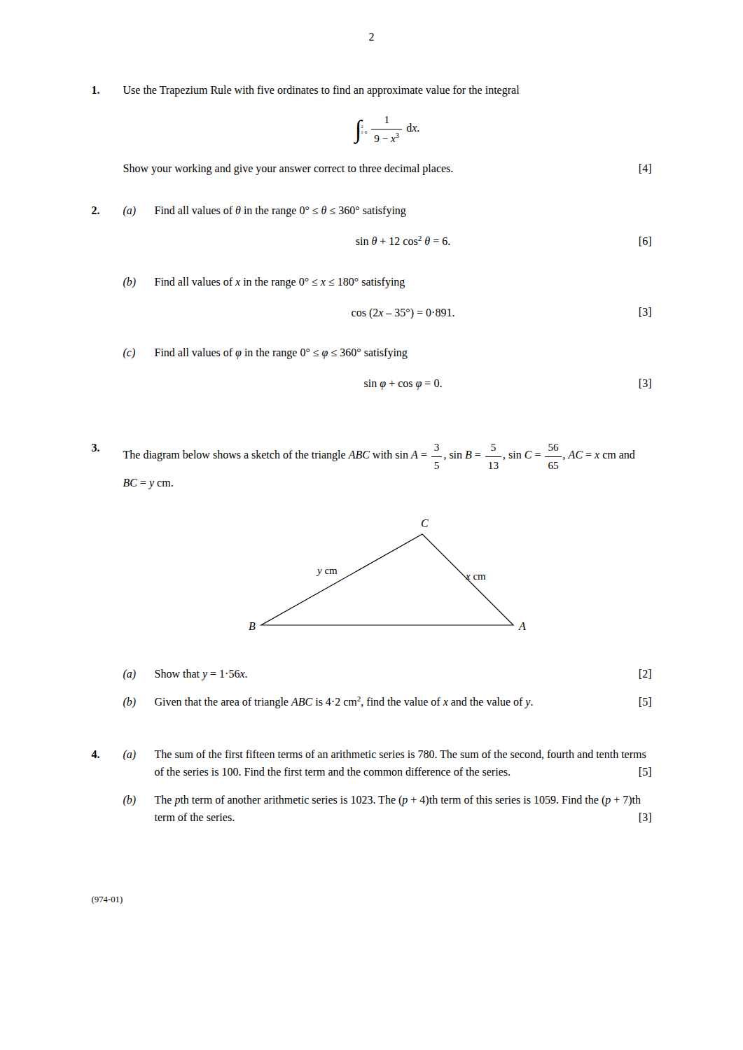2
1.
Use the Trapezium Rule with five ordinates to find an approximate value for the integral
∫21·6 19 − x3 dx.
Show your working and give your answer correct to three decimal places.[4]
2.
(a)
Find all values of θ in the range 0° ≤ θ ≤ 360° satisfying
sin θ + 12 cos2 θ = 6. [6]
(b)
Find all values of x in the range 0° ≤ x ≤ 180° satisfying
cos (2x – 35°) = 0·891. [3]
(c)
Find all values of φ in the range 0° ≤ φ ≤ 360° satisfying
sin φ + cos φ = 0. [3]
3.
The diagram below shows a sketch of the triangle ABC with sin A = 35, sin B = 513, sin C = 5665, AC = x cm and BC = y cm.
C B A y cm x cm
(a)
Show that y = 1·56x.[2]
(b)
Given that the area of triangle ABC is 4·2 cm2, find the value of x and the value of y.[5]
4.
(a)
The sum of the first fifteen terms of an arithmetic series is 780. The sum of the second, fourth and tenth terms of the series is 100. Find the first term and the common difference of the series.[5]
(b)
The pth term of another arithmetic series is 1023. The (p + 4)th term of this series is 1059. Find the (p + 7)th term of the series.[3]
(974-01)